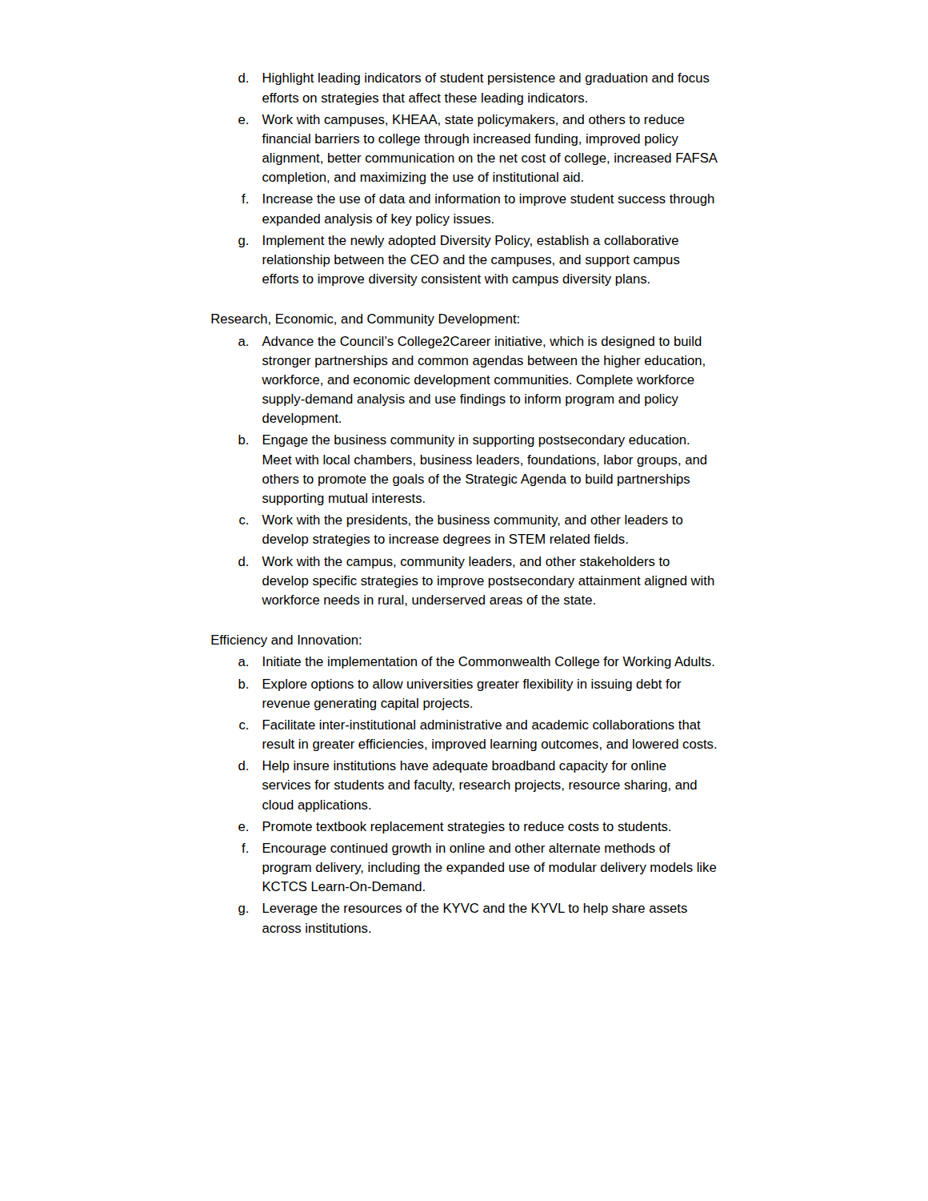Highlight leading indicators of student persistence and graduation and focus efforts on strategies that affect these leading indicators.
Work with campuses, KHEAA, state policymakers, and others to reduce financial barriers to college through increased funding, improved policy alignment, better communication on the net cost of college, increased FAFSA completion, and maximizing the use of institutional aid.
Increase the use of data and information to improve student success through expanded analysis of key policy issues.
Implement the newly adopted Diversity Policy, establish a collaborative relationship between the CEO and the campuses, and support campus efforts to improve diversity consistent with campus diversity plans.
Research, Economic, and Community Development:
Advance the Council’s College2Career initiative, which is designed to build stronger partnerships and common agendas between the higher education, workforce, and economic development communities. Complete workforce supply-demand analysis and use findings to inform program and policy development.
Engage the business community in supporting postsecondary education. Meet with local chambers, business leaders, foundations, labor groups, and others to promote the goals of the Strategic Agenda to build partnerships supporting mutual interests.
Work with the presidents, the business community, and other leaders to develop strategies to increase degrees in STEM related fields.
Work with the campus, community leaders, and other stakeholders to develop specific strategies to improve postsecondary attainment aligned with workforce needs in rural, underserved areas of the state.
Efficiency and Innovation:
Initiate the implementation of the Commonwealth College for Working Adults.
Explore options to allow universities greater flexibility in issuing debt for revenue generating capital projects.
Facilitate inter-institutional administrative and academic collaborations that result in greater efficiencies, improved learning outcomes, and lowered costs.
Help insure institutions have adequate broadband capacity for online services for students and faculty, research projects, resource sharing, and cloud applications.
Promote textbook replacement strategies to reduce costs to students.
Encourage continued growth in online and other alternate methods of program delivery, including the expanded use of modular delivery models like KCTCS Learn-On-Demand.
Leverage the resources of the KYVC and the KYVL to help share assets across institutions.